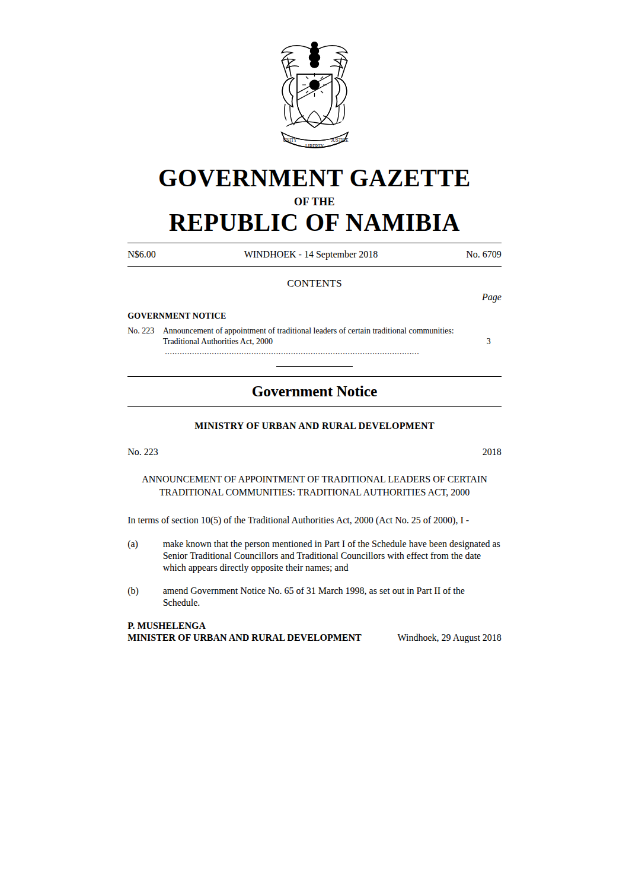UNITY LIBERTY JUSTICE
GOVERNMENT GAZETTE
OF THE
REPUBLIC OF NAMIBIA
N$6.00 WINDHOEK - 14 September 2018 No. 6709
CONTENTS
Page
GOVERNMENT NOTICE
| No. 223 | Announcement of appointment of traditional leaders of certain traditional communities: | |
| | Traditional Authorities Act, 2000 ....................................................................................................... | 3 |
Government Notice
MINISTRY OF URBAN AND RURAL DEVELOPMENT
No. 223 2018
ANNOUNCEMENT OF APPOINTMENT OF TRADITIONAL LEADERS OF CERTAIN
TRADITIONAL COMMUNITIES: TRADITIONAL AUTHORITIES ACT, 2000
In terms of section 10(5) of the Traditional Authorities Act, 2000 (Act No. 25 of 2000), I -
(a)
make known that the person mentioned in Part I of the Schedule have been designated as Senior Traditional Councillors and Traditional Councillors with effect from the date which appears directly opposite their names; and
(b)
amend Government Notice No. 65 of 31 March 1998, as set out in Part II of the Schedule.
P. MUSHELENGA
MINISTER OF URBAN AND RURAL DEVELOPMENT Windhoek, 29 August 2018